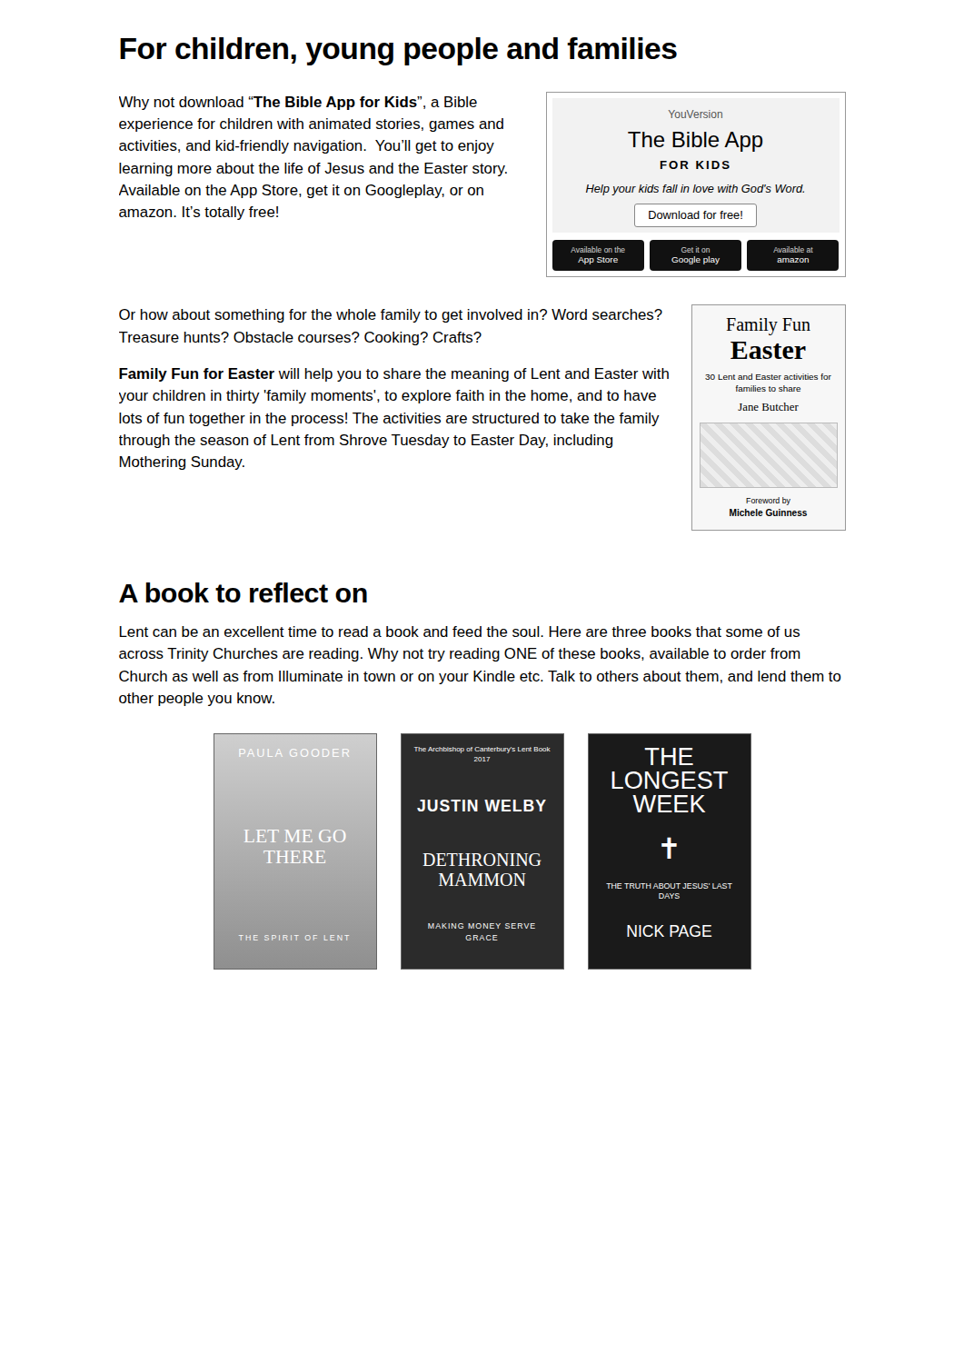For children, young people and families
YouVersion
The Bible App FOR KIDS
Help your kids fall in love with God's Word.
Download for free!
Available on the App Store
Get it on Google play
Available at amazon
Why not download “The Bible App for Kids”, a Bible experience for children with animated stories, games and activities, and kid-friendly navigation. You’ll get to enjoy learning more about the life of Jesus and the Easter story. Available on the App Store, get it on Googleplay, or on amazon. It’s totally free!
Family Fun Easter
30 Lent and Easter activities for families to share
Jane Butcher
Foreword by Michele Guinness
Or how about something for the whole family to get involved in? Word searches? Treasure hunts? Obstacle courses? Cooking? Crafts?
Family Fun for Easter will help you to share the meaning of Lent and Easter with your children in thirty 'family moments', to explore faith in the home, and to have lots of fun together in the process! The activities are structured to take the family through the season of Lent from Shrove Tuesday to Easter Day, including Mothering Sunday.
A book to reflect on
Lent can be an excellent time to read a book and feed the soul. Here are three books that some of us across Trinity Churches are reading. Why not try reading ONE of these books, available to order from Church as well as from Illuminate in town or on your Kindle etc. Talk to others about them, and lend them to other people you know.
Paula Gooder
Let Me Go There
The Spirit of Lent
The Archbishop of Canterbury's Lent Book 2017
Justin Welby
Dethroning Mammon
Making Money Serve Grace
The Longest Week
✝
The truth about Jesus' last days
Nick Page